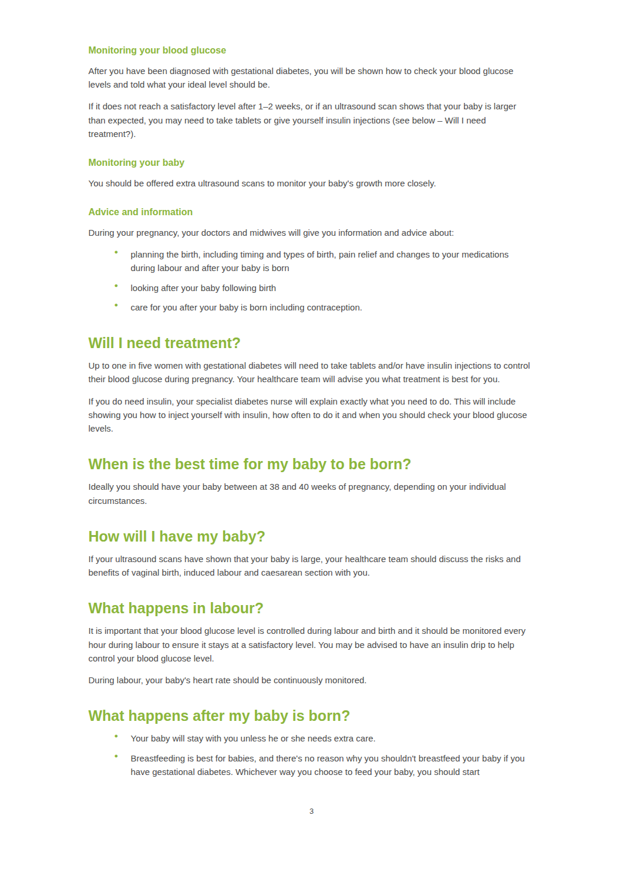Monitoring your blood glucose
After you have been diagnosed with gestational diabetes, you will be shown how to check your blood glucose levels and told what your ideal level should be.
If it does not reach a satisfactory level after 1–2 weeks, or if an ultrasound scan shows that your baby is larger than expected, you may need to take tablets or give yourself insulin injections (see below – Will I need treatment?).
Monitoring your baby
You should be offered extra ultrasound scans to monitor your baby's growth more closely.
Advice and information
During your pregnancy, your doctors and midwives will give you information and advice about:
planning the birth, including timing and types of birth, pain relief and changes to your medications during labour and after your baby is born
looking after your baby following birth
care for you after your baby is born including contraception.
Will I need treatment?
Up to one in five women with gestational diabetes will need to take tablets and/or have insulin injections to control their blood glucose during pregnancy. Your healthcare team will advise you what treatment is best for you.
If you do need insulin, your specialist diabetes nurse will explain exactly what you need to do. This will include showing you how to inject yourself with insulin, how often to do it and when you should check your blood glucose levels.
When is the best time for my baby to be born?
Ideally you should have your baby between at 38 and 40 weeks of pregnancy, depending on your individual circumstances.
How will I have my baby?
If your ultrasound scans have shown that your baby is large, your healthcare team should discuss the risks and benefits of vaginal birth, induced labour and caesarean section with you.
What happens in labour?
It is important that your blood glucose level is controlled during labour and birth and it should be monitored every hour during labour to ensure it stays at a satisfactory level. You may be advised to have an insulin drip to help control your blood glucose level.
During labour, your baby's heart rate should be continuously monitored.
What happens after my baby is born?
Your baby will stay with you unless he or she needs extra care.
Breastfeeding is best for babies, and there's no reason why you shouldn't breastfeed your baby if you have gestational diabetes. Whichever way you choose to feed your baby, you should start
3